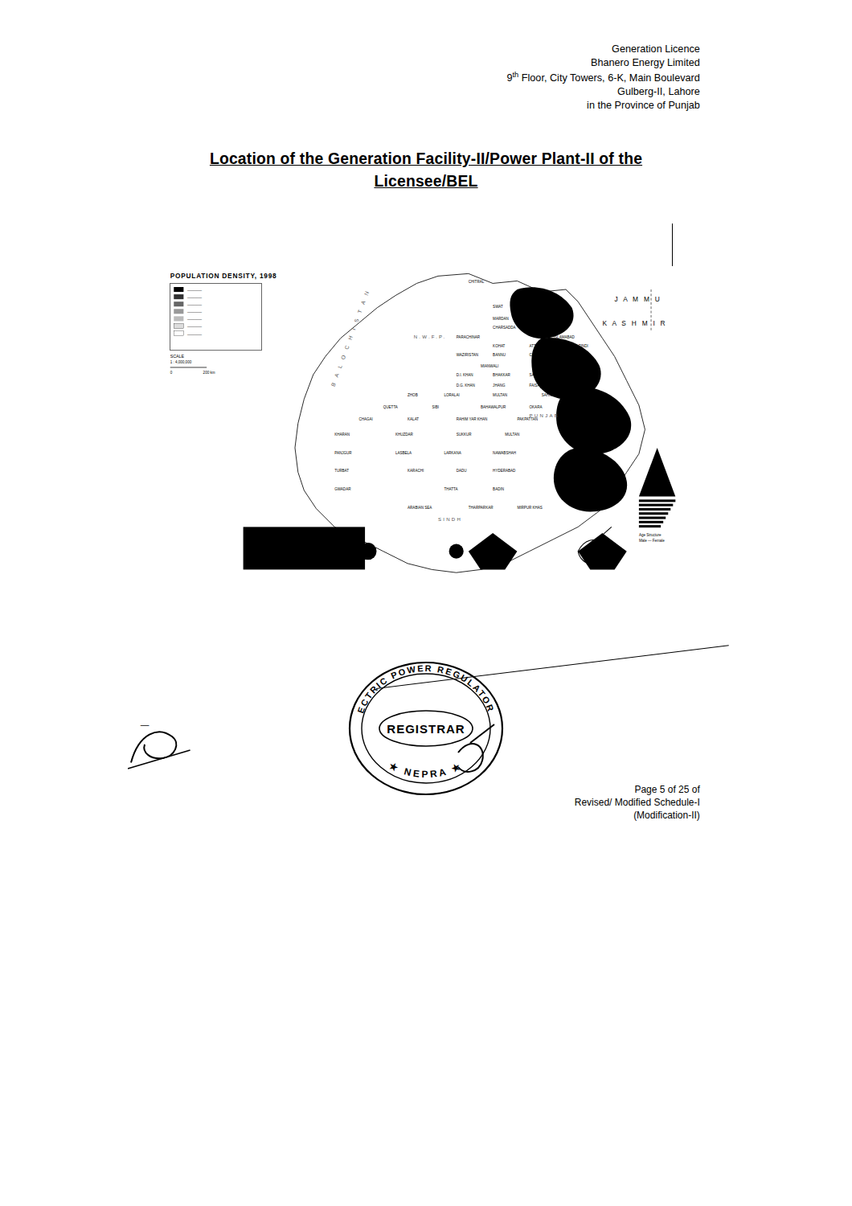Generation Licence
Bhanero Energy Limited
9th Floor, City Towers, 6-K, Main Boulevard
Gulberg-II, Lahore
in the Province of Punjab
Location of the Generation Facility-II/Power Plant-II of the
Licensee/BEL
POPULATION DENSITY, 1998 ———— ———— ———— ———— ———— ———— ———— SCALE 1 : 4,000,000 0 200 km Age Structure Male — Female J A M M U K A S H M I R B A L O C H I S T A N N.W.F.P. PUNJAB SINDH CHITRAL KOHISTAN SWAT BATAGRAM MARDAN MANSEHRA CHARSADDA ABBOTTABAD PARACHINAR ISLAMABAD KOHAT ATTOCK RAWALPINDI WAZIRISTAN BANNU CHAKWAL JHELUM MIANWALI D.I. KHAN BHAKKAR SARGODHA GUJRAT D.G. KHAN JHANG FAISALABAD LAHORE ZHOB LORALAI MULTAN SAHIWAL KASUR QUETTA SIBI BAHAWALPUR OKARA CHAGAI KALAT RAHIM YAR KHAN PAKPATTAN KHARAN KHUZDAR SUKKUR MULTAN PANJGUR LASBELA LARKANA NAWABSHAH TURBAT KARACHI DADU HYDERABAD GWADAR THATTA BADIN ARABIAN SEA THARPARKAR MIRPUR KHAS
REGISTRAR NATIONAL ELECTRIC POWER REGULATORY AUTHORITY ★ NEPRA ★
—
Page 5 of 25 of
Revised/ Modified Schedule-I
(Modification-II)